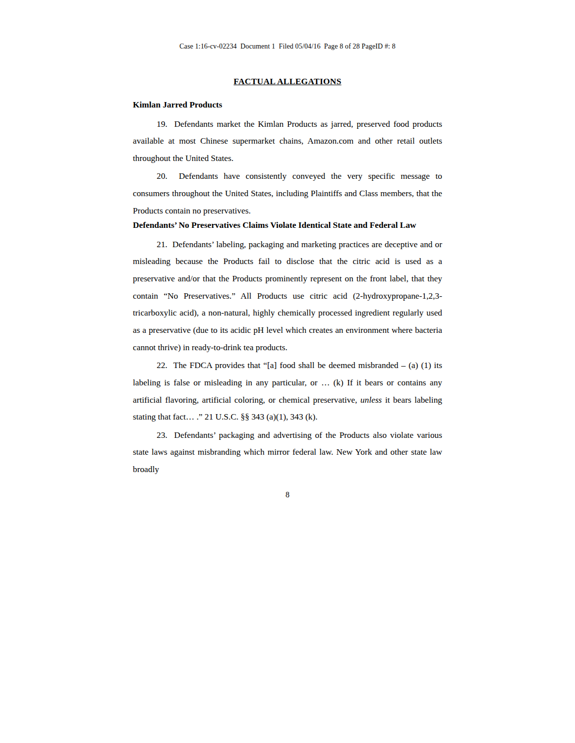Case 1:16-cv-02234 Document 1 Filed 05/04/16 Page 8 of 28 PageID #: 8
FACTUAL ALLEGATIONS
Kimlan Jarred Products
19. Defendants market the Kimlan Products as jarred, preserved food products available at most Chinese supermarket chains, Amazon.com and other retail outlets throughout the United States.
20. Defendants have consistently conveyed the very specific message to consumers throughout the United States, including Plaintiffs and Class members, that the Products contain no preservatives.
Defendants’ No Preservatives Claims Violate Identical State and Federal Law
21. Defendants’ labeling, packaging and marketing practices are deceptive and or misleading because the Products fail to disclose that the citric acid is used as a preservative and/or that the Products prominently represent on the front label, that they contain “No Preservatives.” All Products use citric acid (2-hydroxypropane-1,2,3-tricarboxylic acid), a non-natural, highly chemically processed ingredient regularly used as a preservative (due to its acidic pH level which creates an environment where bacteria cannot thrive) in ready-to-drink tea products.
22. The FDCA provides that “[a] food shall be deemed misbranded – (a) (1) its labeling is false or misleading in any particular, or … (k) If it bears or contains any artificial flavoring, artificial coloring, or chemical preservative, unless it bears labeling stating that fact… .” 21 U.S.C. §§ 343 (a)(1), 343 (k).
23. Defendants’ packaging and advertising of the Products also violate various state laws against misbranding which mirror federal law. New York and other state law broadly
8